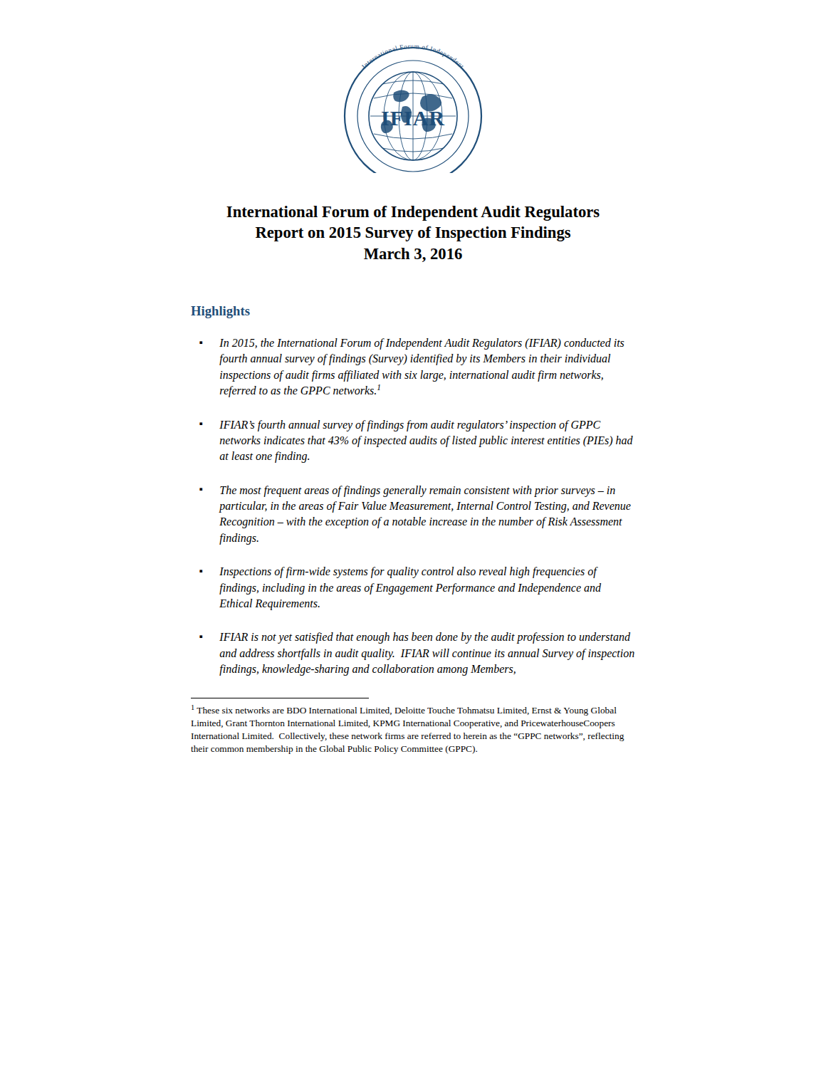IFIAR International Forum of Independent Audit Regulators
International Forum of Independent Audit Regulators
Report on 2015 Survey of Inspection Findings
March 3, 2016
Highlights
In 2015, the International Forum of Independent Audit Regulators (IFIAR) conducted its fourth annual survey of findings (Survey) identified by its Members in their individual inspections of audit firms affiliated with six large, international audit firm networks, referred to as the GPPC networks.1
IFIAR’s fourth annual survey of findings from audit regulators’ inspection of GPPC networks indicates that 43% of inspected audits of listed public interest entities (PIEs) had at least one finding.
The most frequent areas of findings generally remain consistent with prior surveys – in particular, in the areas of Fair Value Measurement, Internal Control Testing, and Revenue Recognition – with the exception of a notable increase in the number of Risk Assessment findings.
Inspections of firm-wide systems for quality control also reveal high frequencies of findings, including in the areas of Engagement Performance and Independence and Ethical Requirements.
IFIAR is not yet satisfied that enough has been done by the audit profession to understand and address shortfalls in audit quality. IFIAR will continue its annual Survey of inspection findings, knowledge-sharing and collaboration among Members,
1 These six networks are BDO International Limited, Deloitte Touche Tohmatsu Limited, Ernst & Young Global Limited, Grant Thornton International Limited, KPMG International Cooperative, and PricewaterhouseCoopers International Limited. Collectively, these network firms are referred to herein as the “GPPC networks”, reflecting their common membership in the Global Public Policy Committee (GPPC).